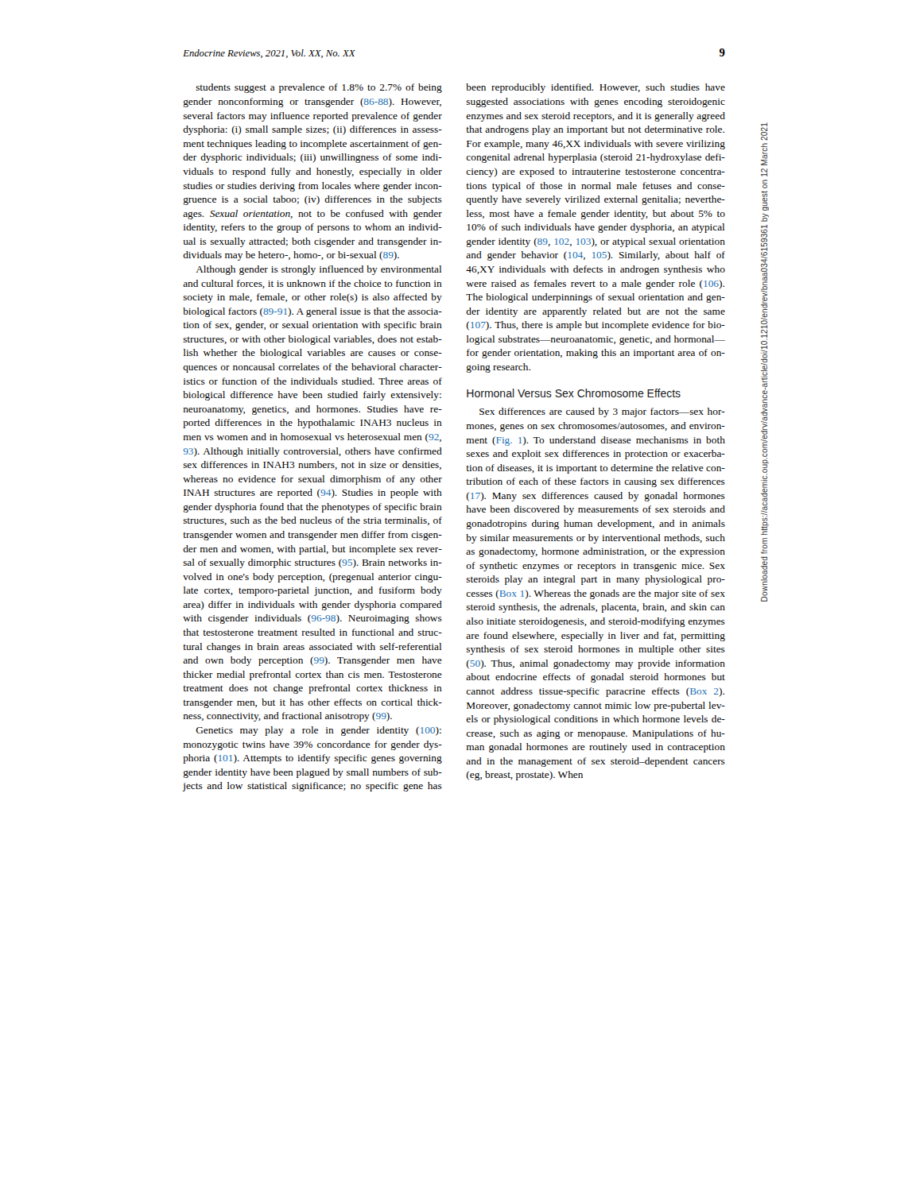Endocrine Reviews, 2021, Vol. XX, No. XX 9
Downloaded from https://academic.oup.com/edrv/advance-article/doi/10.1210/endrev/bnaa034/6159361 by guest on 12 March 2021
students suggest a prevalence of 1.8% to 2.7% of being gender nonconforming or transgender (86-88). However, several factors may influence reported prevalence of gender dysphoria: (i) small sample sizes; (ii) differences in assessment techniques leading to incomplete ascertainment of gender dysphoric individuals; (iii) unwillingness of some individuals to respond fully and honestly, especially in older studies or studies deriving from locales where gender incongruence is a social taboo; (iv) differences in the subjects ages. Sexual orientation, not to be confused with gender identity, refers to the group of persons to whom an individual is sexually attracted; both cisgender and transgender individuals may be hetero-, homo-, or bi-sexual (89).
Although gender is strongly influenced by environmental and cultural forces, it is unknown if the choice to function in society in male, female, or other role(s) is also affected by biological factors (89-91). A general issue is that the association of sex, gender, or sexual orientation with specific brain structures, or with other biological variables, does not establish whether the biological variables are causes or consequences or noncausal correlates of the behavioral characteristics or function of the individuals studied. Three areas of biological difference have been studied fairly extensively: neuroanatomy, genetics, and hormones. Studies have reported differences in the hypothalamic INAH3 nucleus in men vs women and in homosexual vs heterosexual men (92, 93). Although initially controversial, others have confirmed sex differences in INAH3 numbers, not in size or densities, whereas no evidence for sexual dimorphism of any other INAH structures are reported (94). Studies in people with gender dysphoria found that the phenotypes of specific brain structures, such as the bed nucleus of the stria terminalis, of transgender women and transgender men differ from cisgender men and women, with partial, but incomplete sex reversal of sexually dimorphic structures (95). Brain networks involved in one's body perception, (pregenual anterior cingulate cortex, temporo-parietal junction, and fusiform body area) differ in individuals with gender dysphoria compared with cisgender individuals (96-98). Neuroimaging shows that testosterone treatment resulted in functional and structural changes in brain areas associated with self-referential and own body perception (99). Transgender men have thicker medial prefrontal cortex than cis men. Testosterone treatment does not change prefrontal cortex thickness in transgender men, but it has other effects on cortical thickness, connectivity, and fractional anisotropy (99).
Genetics may play a role in gender identity (100): monozygotic twins have 39% concordance for gender dysphoria (101). Attempts to identify specific genes governing gender identity have been plagued by small numbers of subjects and low statistical significance; no specific gene has been reproducibly identified. However, such studies have suggested associations with genes encoding steroidogenic enzymes and sex steroid receptors, and it is generally agreed that androgens play an important but not determinative role. For example, many 46,XX individuals with severe virilizing congenital adrenal hyperplasia (steroid 21-hydroxylase deficiency) are exposed to intrauterine testosterone concentrations typical of those in normal male fetuses and consequently have severely virilized external genitalia; nevertheless, most have a female gender identity, but about 5% to 10% of such individuals have gender dysphoria, an atypical gender identity (89, 102, 103), or atypical sexual orientation and gender behavior (104, 105). Similarly, about half of 46,XY individuals with defects in androgen synthesis who were raised as females revert to a male gender role (106). The biological underpinnings of sexual orientation and gender identity are apparently related but are not the same (107). Thus, there is ample but incomplete evidence for biological substrates—neuroanatomic, genetic, and hormonal—for gender orientation, making this an important area of ongoing research.
Hormonal Versus Sex Chromosome Effects
Sex differences are caused by 3 major factors—sex hormones, genes on sex chromosomes/autosomes, and environment (Fig. 1). To understand disease mechanisms in both sexes and exploit sex differences in protection or exacerbation of diseases, it is important to determine the relative contribution of each of these factors in causing sex differences (17). Many sex differences caused by gonadal hormones have been discovered by measurements of sex steroids and gonadotropins during human development, and in animals by similar measurements or by interventional methods, such as gonadectomy, hormone administration, or the expression of synthetic enzymes or receptors in transgenic mice. Sex steroids play an integral part in many physiological processes (Box 1). Whereas the gonads are the major site of sex steroid synthesis, the adrenals, placenta, brain, and skin can also initiate steroidogenesis, and steroid-modifying enzymes are found elsewhere, especially in liver and fat, permitting synthesis of sex steroid hormones in multiple other sites (50). Thus, animal gonadectomy may provide information about endocrine effects of gonadal steroid hormones but cannot address tissue-specific paracrine effects (Box 2). Moreover, gonadectomy cannot mimic low pre-pubertal levels or physiological conditions in which hormone levels decrease, such as aging or menopause. Manipulations of human gonadal hormones are routinely used in contraception and in the management of sex steroid–dependent cancers (eg, breast, prostate). When